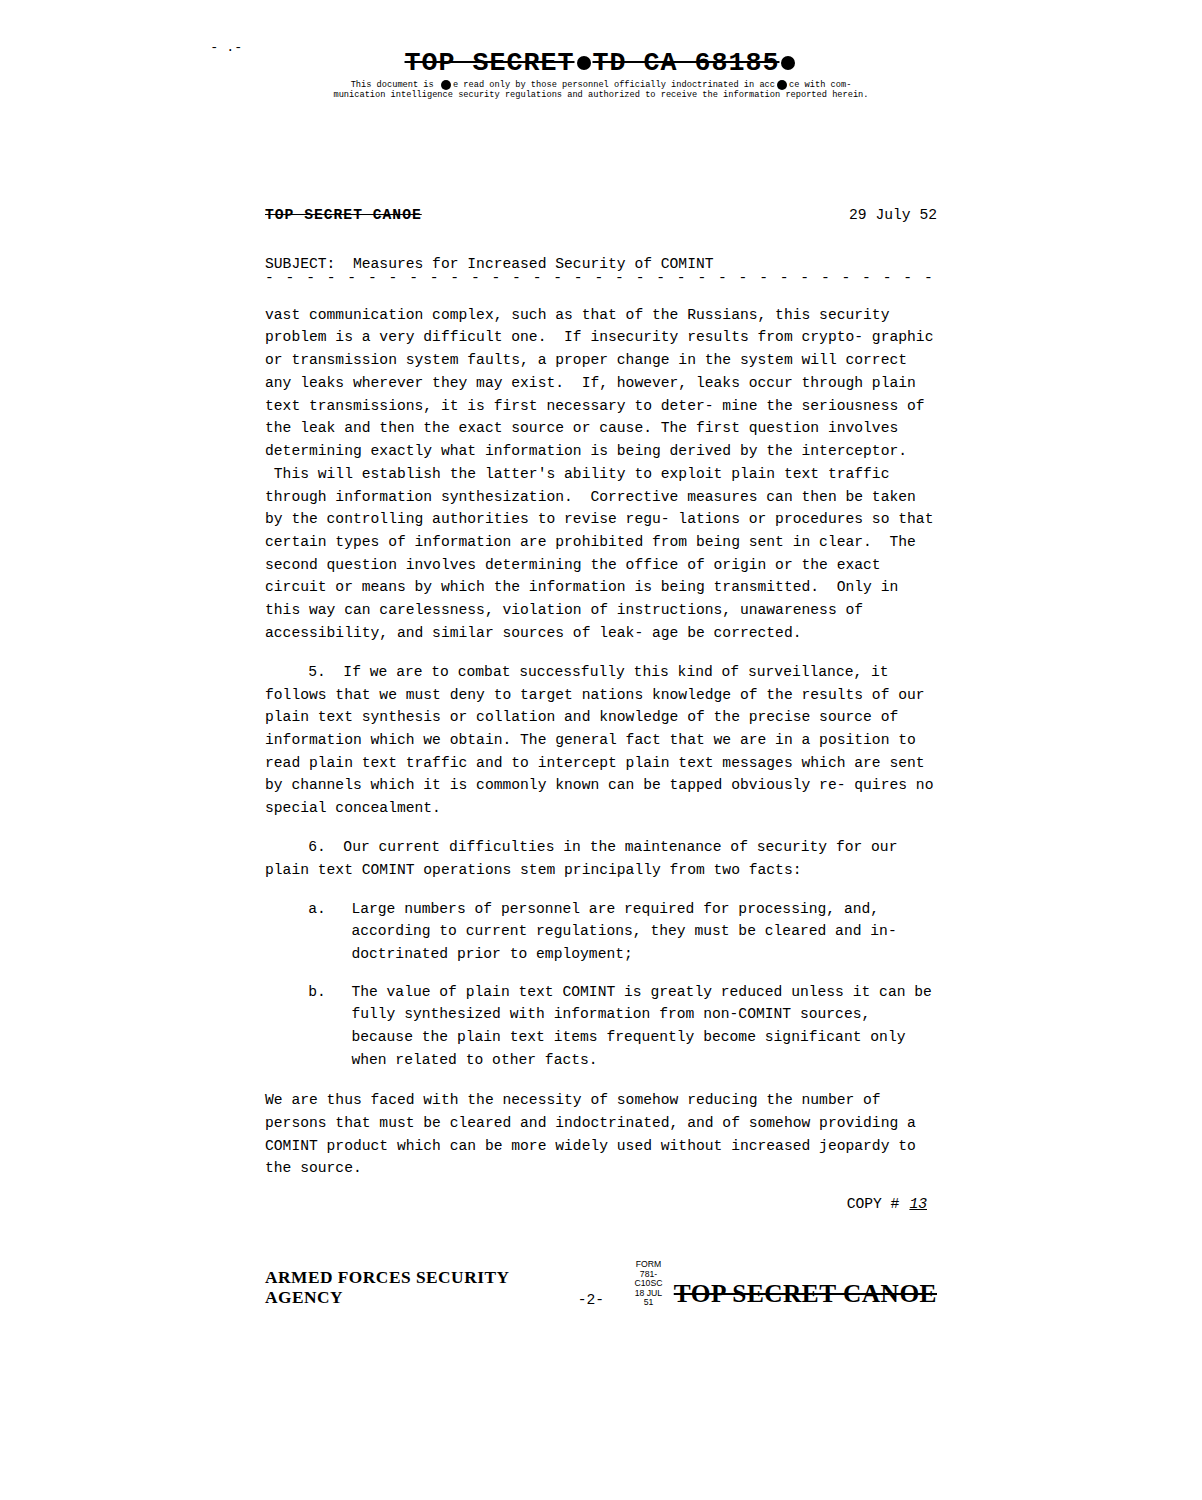- .-  
TOP SECRET TD CA 68185
This document is e read only by those personnel officially indoctrinated in acc ce with com-
munication intelligence security regulations and authorized to receive the information reported herein.
TOP SECRET CANOE
29 July 52
SUBJECT: Measures for Increased Security of COMINT
- - - - - - - - - - - - - - - - - - - - - - - - - - - - - - - - - - - - - - - - - -
vast communication complex, such as that of the Russians, this security problem is a very difficult one. If insecurity results from crypto- graphic or transmission system faults, a proper change in the system will correct any leaks wherever they may exist. If, however, leaks occur through plain text transmissions, it is first necessary to deter- mine the seriousness of the leak and then the exact source or cause. The first question involves determining exactly what information is being derived by the interceptor. This will establish the latter's ability to exploit plain text traffic through information synthesization. Corrective measures can then be taken by the controlling authorities to revise regu- lations or procedures so that certain types of information are prohibited from being sent in clear. The second question involves determining the office of origin or the exact circuit or means by which the information is being transmitted. Only in this way can carelessness, violation of instructions, unawareness of accessibility, and similar sources of leak- age be corrected.
5. If we are to combat successfully this kind of surveillance, it follows that we must deny to target nations knowledge of the results of our plain text synthesis or collation and knowledge of the precise source of information which we obtain. The general fact that we are in a position to read plain text traffic and to intercept plain text messages which are sent by channels which it is commonly known can be tapped obviously re- quires no special concealment.
6. Our current difficulties in the maintenance of security for our plain text COMINT operations stem principally from two facts:
a. Large numbers of personnel are required for processing, and, according to current regulations, they must be cleared and in- doctrinated prior to employment;
b. The value of plain text COMINT is greatly reduced unless it can be fully synthesized with information from non-COMINT sources, because the plain text items frequently become significant only when related to other facts.
We are thus faced with the necessity of somehow reducing the number of persons that must be cleared and indoctrinated, and of somehow providing a COMINT product which can be more widely used without increased jeopardy to the source.
COPY #13
ARMED FORCES SECURITY AGENCY
-2-
FORM 781-C10SC
18 JUL 51
TOP SECRET CANOE